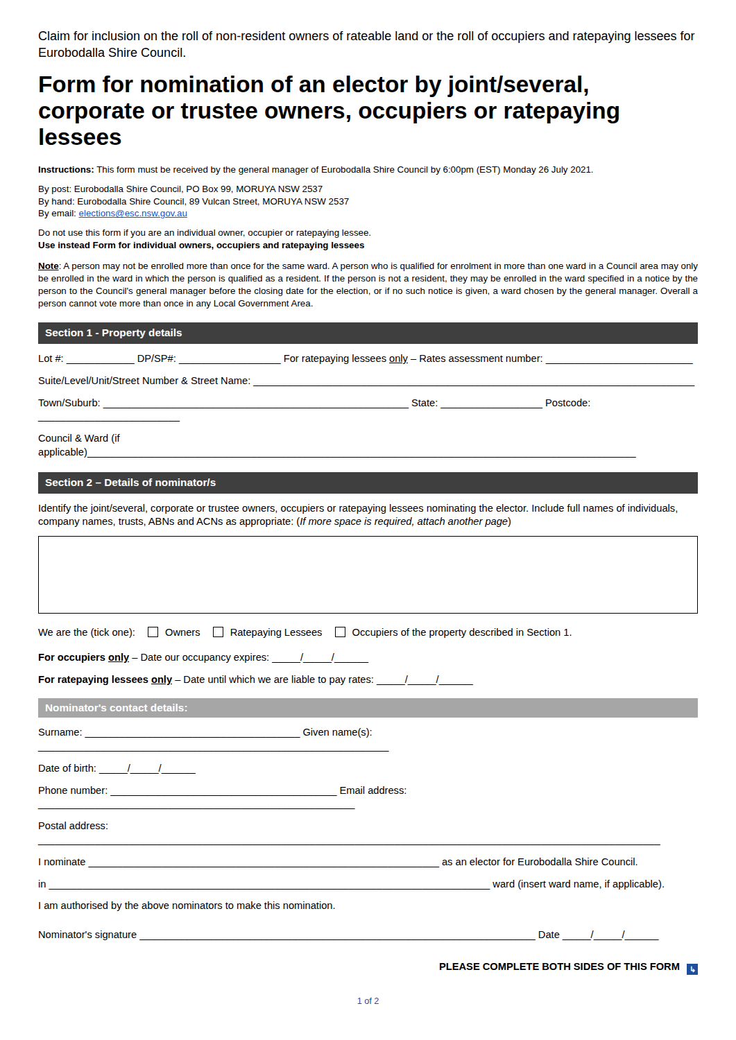Claim for inclusion on the roll of non-resident owners of rateable land or the roll of occupiers and ratepaying lessees for Eurobodalla Shire Council.
Form for nomination of an elector by joint/several, corporate or trustee owners, occupiers or ratepaying lessees
Instructions: This form must be received by the general manager of Eurobodalla Shire Council by 6:00pm (EST) Monday 26 July 2021.
By post: Eurobodalla Shire Council, PO Box 99, MORUYA NSW 2537
By hand: Eurobodalla Shire Council, 89 Vulcan Street, MORUYA NSW 2537
By email: elections@esc.nsw.gov.au
Do not use this form if you are an individual owner, occupier or ratepaying lessee.
Use instead Form for individual owners, occupiers and ratepaying lessees
Note: A person may not be enrolled more than once for the same ward. A person who is qualified for enrolment in more than one ward in a Council area may only be enrolled in the ward in which the person is qualified as a resident. If the person is not a resident, they may be enrolled in the ward specified in a notice by the person to the Council's general manager before the closing date for the election, or if no such notice is given, a ward chosen by the general manager. Overall a person cannot vote more than once in any Local Government Area.
Section 1 - Property details
Lot #: ____________ DP/SP#: __________________ For ratepaying lessees only – Rates assessment number: __________________________
Suite/Level/Unit/Street Number & Street Name: ______________________________________________________________________________
Town/Suburb: ______________________________________________________ State: __________________ Postcode: _________________________
Council & Ward (if applicable)_________________________________________________________________________________________________
Section 2 – Details of nominator/s
Identify the joint/several, corporate or trustee owners, occupiers or ratepaying lessees nominating the elector. Include full names of individuals, company names, trusts, ABNs and ACNs as appropriate: (If more space is required, attach another page)
We are the (tick one): Owners Ratepaying Lessees Occupiers of the property described in Section 1.
For occupiers only – Date our occupancy expires: _____/_____/______
For ratepaying lessees only – Date until which we are liable to pay rates: _____/_____/______
Nominator's contact details:
Surname: ______________________________________ Given name(s): ______________________________________________________________
Date of birth: _____/_____/______
Phone number: ________________________________________ Email address: ________________________________________________________
Postal address: ______________________________________________________________________________________________________________
I nominate ______________________________________________________________ as an elector for Eurobodalla Shire Council.
in ______________________________________________________________________________ ward (insert ward name, if applicable).
I am authorised by the above nominators to make this nomination.
Nominator's signature ______________________________________________________________________ Date _____/_____/______
PLEASE COMPLETE BOTH SIDES OF THIS FORM ↳
1 of 2